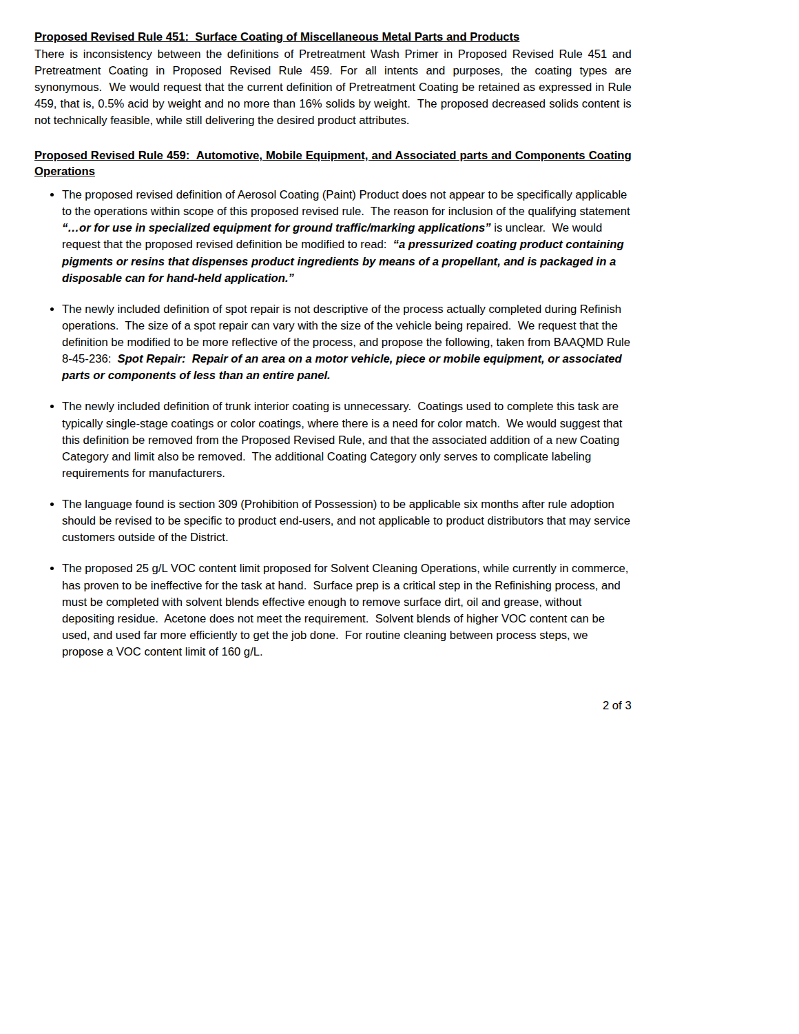Proposed Revised Rule 451: Surface Coating of Miscellaneous Metal Parts and Products
There is inconsistency between the definitions of Pretreatment Wash Primer in Proposed Revised Rule 451 and Pretreatment Coating in Proposed Revised Rule 459. For all intents and purposes, the coating types are synonymous. We would request that the current definition of Pretreatment Coating be retained as expressed in Rule 459, that is, 0.5% acid by weight and no more than 16% solids by weight. The proposed decreased solids content is not technically feasible, while still delivering the desired product attributes.
Proposed Revised Rule 459: Automotive, Mobile Equipment, and Associated parts and Components Coating Operations
The proposed revised definition of Aerosol Coating (Paint) Product does not appear to be specifically applicable to the operations within scope of this proposed revised rule. The reason for inclusion of the qualifying statement “…or for use in specialized equipment for ground traffic/marking applications” is unclear. We would request that the proposed revised definition be modified to read: “a pressurized coating product containing pigments or resins that dispenses product ingredients by means of a propellant, and is packaged in a disposable can for hand-held application.”
The newly included definition of spot repair is not descriptive of the process actually completed during Refinish operations. The size of a spot repair can vary with the size of the vehicle being repaired. We request that the definition be modified to be more reflective of the process, and propose the following, taken from BAAQMD Rule 8-45-236: Spot Repair: Repair of an area on a motor vehicle, piece or mobile equipment, or associated parts or components of less than an entire panel.
The newly included definition of trunk interior coating is unnecessary. Coatings used to complete this task are typically single-stage coatings or color coatings, where there is a need for color match. We would suggest that this definition be removed from the Proposed Revised Rule, and that the associated addition of a new Coating Category and limit also be removed. The additional Coating Category only serves to complicate labeling requirements for manufacturers.
The language found is section 309 (Prohibition of Possession) to be applicable six months after rule adoption should be revised to be specific to product end-users, and not applicable to product distributors that may service customers outside of the District.
The proposed 25 g/L VOC content limit proposed for Solvent Cleaning Operations, while currently in commerce, has proven to be ineffective for the task at hand. Surface prep is a critical step in the Refinishing process, and must be completed with solvent blends effective enough to remove surface dirt, oil and grease, without depositing residue. Acetone does not meet the requirement. Solvent blends of higher VOC content can be used, and used far more efficiently to get the job done. For routine cleaning between process steps, we propose a VOC content limit of 160 g/L.
2 of 3